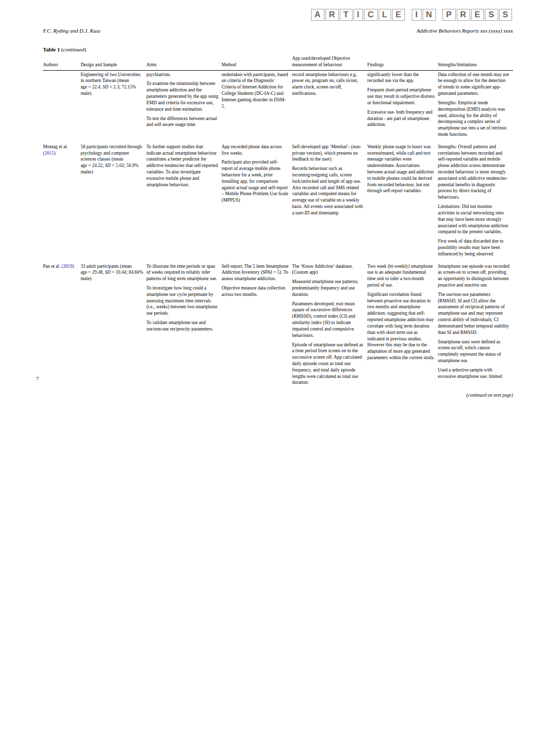ARTICLE IN PRESS
F.C. Ryding and D.J. Kuss
Addictive Behaviors Reports xxx (xxxx) xxxx
Table 1 (continued)
| Authors | Design and Sample | Aims | Method | App used/developed Objective measurement of behaviour | Findings | Strengths/limitations |
| --- | --- | --- | --- | --- | --- | --- |
| | Engineering of two Universities in northern Taiwan (mean age = 22.4, SD = 2.3; 72.15% male). | psychiatrists. To examine the relationship between smartphone addiction and the parameters generated by the app using EMD and criteria for excessive use, tolerance and time estimation. To test the differences between actual and self-aware usage time. | undertaken with participants, based on criteria of the Diagnostic Criteria of Internet Addiction for College Students (DC-IA-C) and Internet gaming disorder in DSM-5. | record smartphone behaviours e.g. power on, program on, calls in/out, alarm clock, screen on/off, notifications. | significantly lower than the recorded use via the app. Frequent short-period smartphone use may result in subjective distress or functional impairment. Excessive use- both frequency and duration - are part of smartphone addiction. | Data collection of one month may not be enough to allow for the detection of trends in some significant app-generated parameters. Strengths: Empirical mode decomposition (EMD) analysis was used, allowing for the ability of decomposing a complex series of smartphone use into a set of intrinsic mode functions. |
| Montag et al. (2015) | 58 participants recruited through psychology and computer sciences classes (mean age = 24.22, SD = 5.02; 56.9% males) | To further support studies that indicate actual smartphone behaviour constitutes a better predictor for addictive tendencies that self-reported variables. To also investigate excessive mobile phone and smartphone behaviour. | App recorded phone data across five weeks. Participant also provided self-report of average mobile phone behaviour for a week, prior installing app, for comparison against actual usage and self-report – Mobile Phone Problem Use Scale (MPPUS) | Self-developed app ‘Menthal’- (non-private version), which presents no feedback to the user). Records behaviour such as incoming/outgoing calls, screen lock/unlocked and length of app use. Also recorded call and SMS related variables and computed means for average use of variable on a weekly basis. All events were associated with a user-ID and timestamp. | Weekly phone usage in hours was overestimated, while call and text message variables were underestimate. Associations between actual usage and addiction to mobile phones could be derived from recorded behaviour, but not through self-report variables. | Strengths: Overall patterns and correlations between recorded and self-reported variable and mobile phone addiction scores demonstrate recorded behaviour is more strongly associated with addictive tendencies-potential benefits in diagnostic process by direct tracking of behaviours. Limitations: Did not monitor activities in social networking sites that may have been more strongly associated with smartphone addiction compared to the present variables. First week of data discarded due to possibility results may have been influenced by being observed |
| Pan et al. (2019) | 33 adult participants (mean age = 29.48, SD = 10.44; 84.84% male). | To illustrate the time periods or span of weeks required to reliably infer patterns of long term smartphone use. To investigate how long could a smartphone use cycle perpetuate by assessing maximum time intervals (i.e., weeks) between two smartphone use periods. To validate smartphone use and use/non-use reciprocity parameters. | Self-report; The 5 item Smartphone Addiction Inventory (SPAI = 5). To assess smartphone addiction. Objective measure data collection across two months. | The ‘Know Addiction’ database. (Custom app) Measured smartphone use patterns; predominantly frequency and use duration. Parameters developed; root mean square of successive differences (RMSSD), control index (CI) and similarity index (SI) to indicate impaired control and compulsive behaviours. Episode of smartphone use defined as a time period from screen on to the successive screen off. App calculated daily episode count as total use frequency, and total daily episode lengths were calculated as total use duration. | Two week (bi-weekly) smartphone use is an adequate fundamental time unit to infer a two-month period of use. Significant correlation found between proactive use duration in two months and smartphone addiction; suggesting that self-reported smartphone addiction may correlate with long term duration than with short term use as indicated in previous studies. However this may be due to the adaptation of more app generated parameters within the current study. | Smartphone use episode was recorded as screen-on to screen off, providing an opportunity to distinguish between proactive and reactive use. The use/non-use parameters (RMSSD, SI and CI) allow the assessment of reciprocal patterns of smartphone use and may represent control ability of individuals; CI demonstrated better temporal stability than SI and RMSSD. Smartphone uses were defined as screen on/off, which cannot completely represent the status of smartphone use. Used a selective sample with excessive smartphone use; limited |
(continued on next page)
7